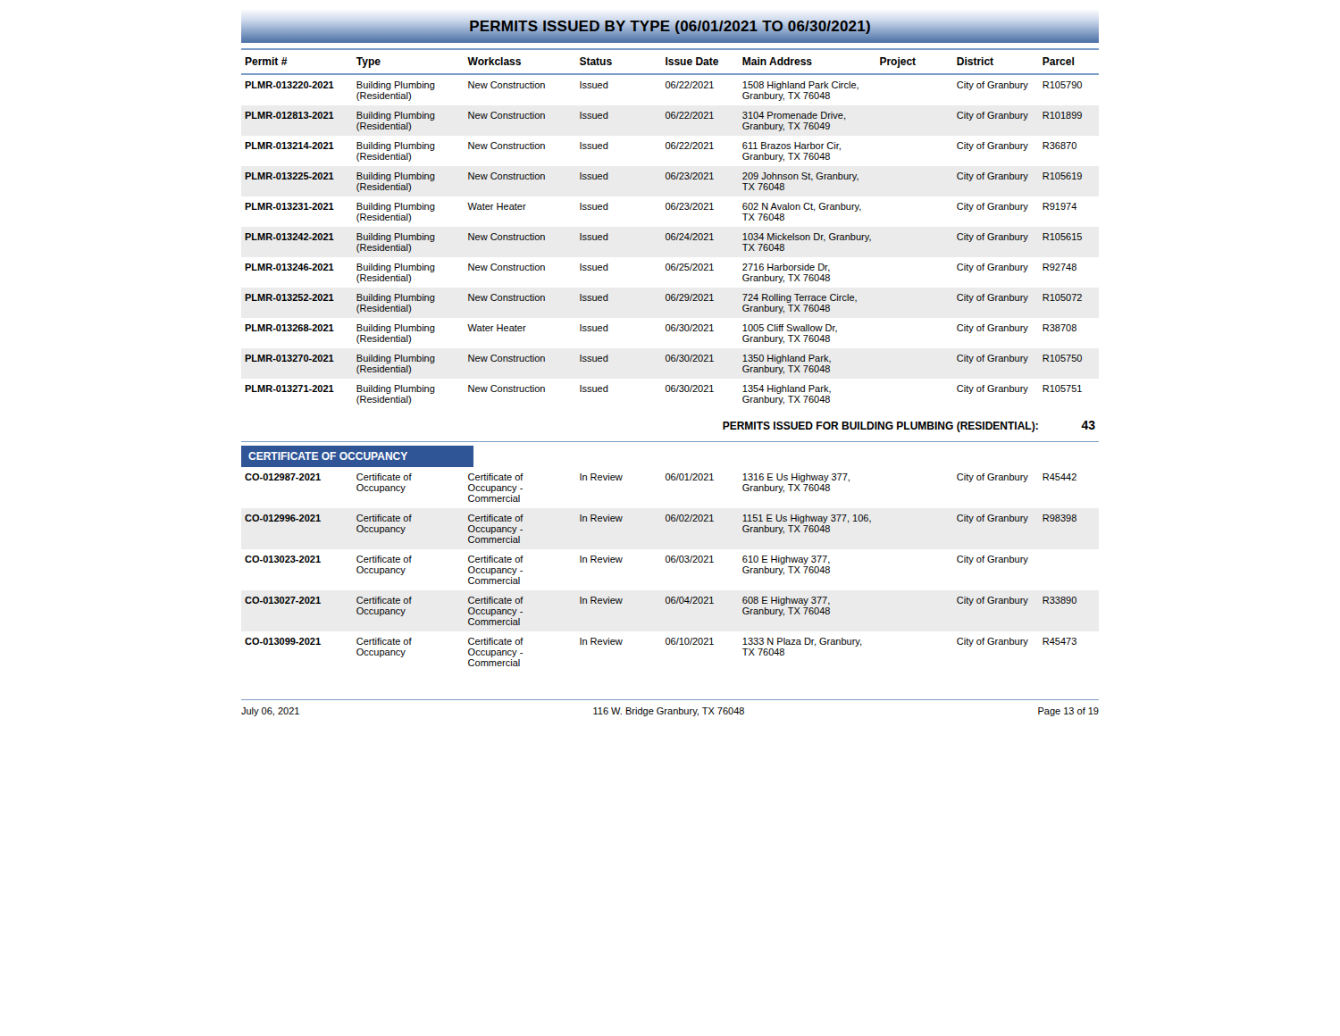PERMITS ISSUED BY TYPE (06/01/2021 TO 06/30/2021)
| Permit # | Type | Workclass | Status | Issue Date | Main Address | Project | District | Parcel |
| --- | --- | --- | --- | --- | --- | --- | --- | --- |
| PLMR-013220-2021 | Building Plumbing (Residential) | New Construction | Issued | 06/22/2021 | 1508 Highland Park Circle, Granbury, TX 76048 | | City of Granbury | R105790 |
| PLMR-012813-2021 | Building Plumbing (Residential) | New Construction | Issued | 06/22/2021 | 3104 Promenade Drive, Granbury, TX 76049 | | City of Granbury | R101899 |
| PLMR-013214-2021 | Building Plumbing (Residential) | New Construction | Issued | 06/22/2021 | 611 Brazos Harbor Cir, Granbury, TX 76048 | | City of Granbury | R36870 |
| PLMR-013225-2021 | Building Plumbing (Residential) | New Construction | Issued | 06/23/2021 | 209 Johnson St, Granbury, TX 76048 | | City of Granbury | R105619 |
| PLMR-013231-2021 | Building Plumbing (Residential) | Water Heater | Issued | 06/23/2021 | 602 N Avalon Ct, Granbury, TX 76048 | | City of Granbury | R91974 |
| PLMR-013242-2021 | Building Plumbing (Residential) | New Construction | Issued | 06/24/2021 | 1034 Mickelson Dr, Granbury, TX 76048 | | City of Granbury | R105615 |
| PLMR-013246-2021 | Building Plumbing (Residential) | New Construction | Issued | 06/25/2021 | 2716 Harborside Dr, Granbury, TX 76048 | | City of Granbury | R92748 |
| PLMR-013252-2021 | Building Plumbing (Residential) | New Construction | Issued | 06/29/2021 | 724 Rolling Terrace Circle, Granbury, TX 76048 | | City of Granbury | R105072 |
| PLMR-013268-2021 | Building Plumbing (Residential) | Water Heater | Issued | 06/30/2021 | 1005 Cliff Swallow Dr, Granbury, TX 76048 | | City of Granbury | R38708 |
| PLMR-013270-2021 | Building Plumbing (Residential) | New Construction | Issued | 06/30/2021 | 1350 Highland Park, Granbury, TX 76048 | | City of Granbury | R105750 |
| PLMR-013271-2021 | Building Plumbing (Residential) | New Construction | Issued | 06/30/2021 | 1354 Highland Park, Granbury, TX 76048 | | City of Granbury | R105751 |
| PERMITS ISSUED FOR BUILDING PLUMBING (RESIDENTIAL): 43 |
CERTIFICATE OF OCCUPANCY
| CO-012987-2021 | Certificate of Occupancy | Certificate of Occupancy - Commercial | In Review | 06/01/2021 | 1316 E Us Highway 377, Granbury, TX 76048 | | City of Granbury | R45442 |
| CO-012996-2021 | Certificate of Occupancy | Certificate of Occupancy - Commercial | In Review | 06/02/2021 | 1151 E Us Highway 377, 106, Granbury, TX 76048 | | City of Granbury | R98398 |
| CO-013023-2021 | Certificate of Occupancy | Certificate of Occupancy - Commercial | In Review | 06/03/2021 | 610 E Highway 377, Granbury, TX 76048 | | City of Granbury | |
| CO-013027-2021 | Certificate of Occupancy | Certificate of Occupancy - Commercial | In Review | 06/04/2021 | 608 E Highway 377, Granbury, TX 76048 | | City of Granbury | R33890 |
| CO-013099-2021 | Certificate of Occupancy | Certificate of Occupancy - Commercial | In Review | 06/10/2021 | 1333 N Plaza Dr, Granbury, TX 76048 | | City of Granbury | R45473 |
July 06, 2021
116 W. Bridge Granbury, TX 76048
Page 13 of 19